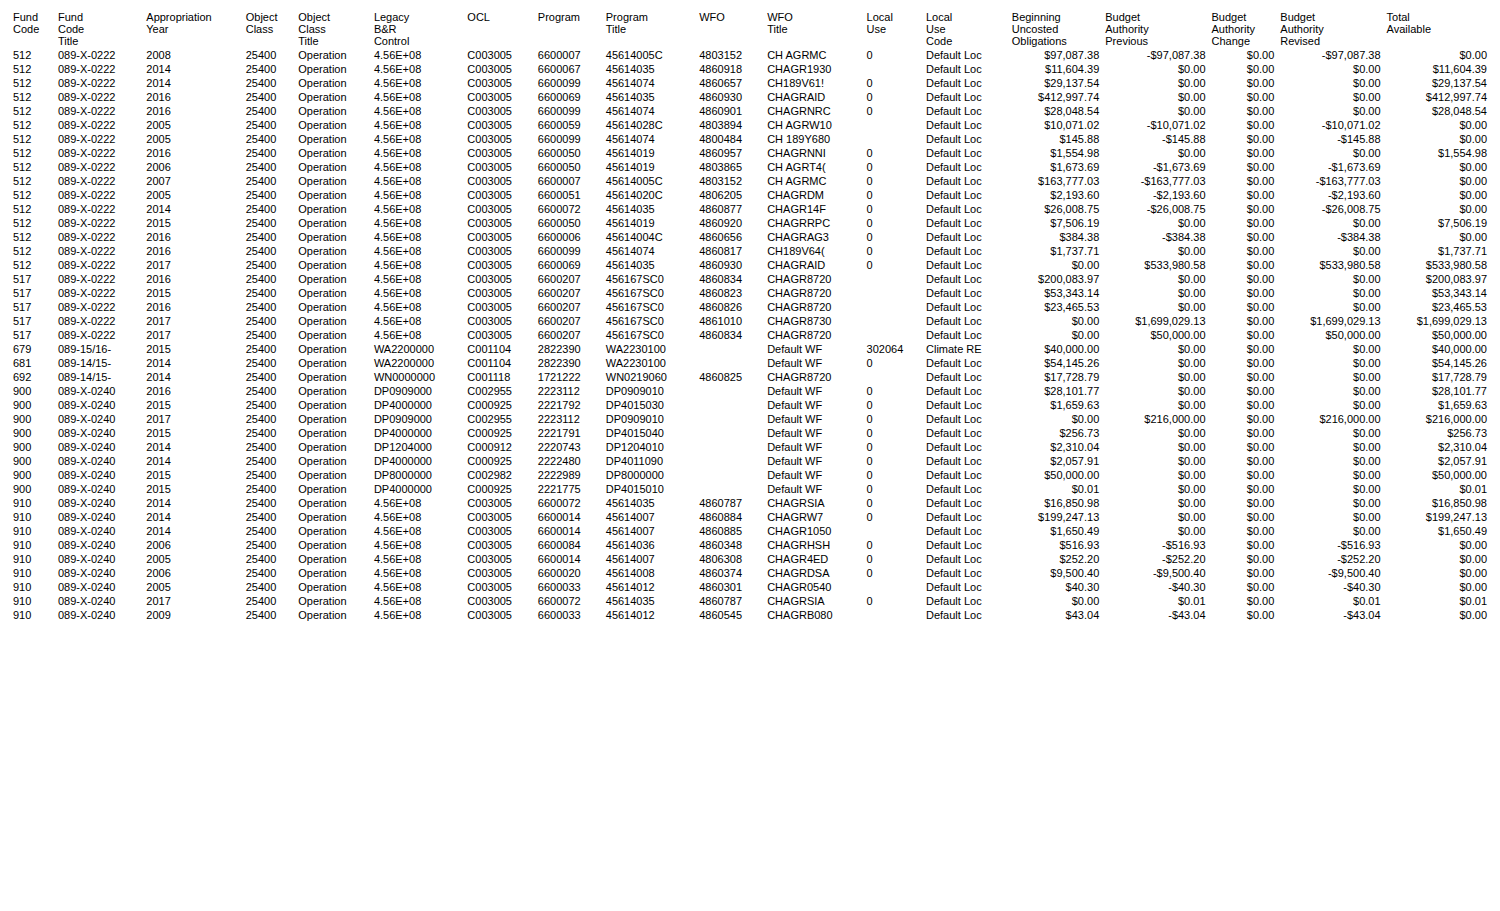| Fund Code | Fund Code Title | Appropriation Year | Object Class | Object Class Title | Legacy B&R Control | OCL | Program | Program Title | WFO | WFO Title | Local Use | Local Use Code | Beginning Uncosted Obligations | Budget Authority Previous | Budget Authority Change | Budget Authority Revised | Total Available |
| --- | --- | --- | --- | --- | --- | --- | --- | --- | --- | --- | --- | --- | --- | --- | --- | --- | --- |
| 512 | 089-X-0222 | 2008 | 25400 | Operation | 4.56E+08 | C003005 | 6600007 | 45614005C | 4803152 | CH AGRMC | 0 | Default Loc | $97,087.38 | -$97,087.38 | $0.00 | -$97,087.38 | $0.00 |
| 512 | 089-X-0222 | 2014 | 25400 | Operation | 4.56E+08 | C003005 | 6600067 | 45614035 | 4860918 | CHAGR1930 | | Default Loc | $11,604.39 | $0.00 | $0.00 | $0.00 | $11,604.39 |
| 512 | 089-X-0222 | 2014 | 25400 | Operation | 4.56E+08 | C003005 | 6600099 | 45614074 | 4860657 | CH189V61! | 0 | Default Loc | $29,137.54 | $0.00 | $0.00 | $0.00 | $29,137.54 |
| 512 | 089-X-0222 | 2016 | 25400 | Operation | 4.56E+08 | C003005 | 6600069 | 45614035 | 4860930 | CHAGRAID | 0 | Default Loc | $412,997.74 | $0.00 | $0.00 | $0.00 | $412,997.74 |
| 512 | 089-X-0222 | 2016 | 25400 | Operation | 4.56E+08 | C003005 | 6600099 | 45614074 | 4860901 | CHAGRNRC | 0 | Default Loc | $28,048.54 | $0.00 | $0.00 | $0.00 | $28,048.54 |
| 512 | 089-X-0222 | 2005 | 25400 | Operation | 4.56E+08 | C003005 | 6600059 | 45614028C | 4803894 | CH AGRW10 | | Default Loc | $10,071.02 | -$10,071.02 | $0.00 | -$10,071.02 | $0.00 |
| 512 | 089-X-0222 | 2005 | 25400 | Operation | 4.56E+08 | C003005 | 6600099 | 45614074 | 4800484 | CH 189Y680 | | Default Loc | $145.88 | -$145.88 | $0.00 | -$145.88 | $0.00 |
| 512 | 089-X-0222 | 2016 | 25400 | Operation | 4.56E+08 | C003005 | 6600050 | 45614019 | 4860957 | CHAGRNNI | 0 | Default Loc | $1,554.98 | $0.00 | $0.00 | $0.00 | $1,554.98 |
| 512 | 089-X-0222 | 2006 | 25400 | Operation | 4.56E+08 | C003005 | 6600050 | 45614019 | 4803865 | CH AGRT4( | 0 | Default Loc | $1,673.69 | -$1,673.69 | $0.00 | -$1,673.69 | $0.00 |
| 512 | 089-X-0222 | 2007 | 25400 | Operation | 4.56E+08 | C003005 | 6600007 | 45614005C | 4803152 | CH AGRMC | 0 | Default Loc | $163,777.03 | -$163,777.03 | $0.00 | -$163,777.03 | $0.00 |
| 512 | 089-X-0222 | 2005 | 25400 | Operation | 4.56E+08 | C003005 | 6600051 | 45614020C | 4806205 | CHAGRDM | 0 | Default Loc | $2,193.60 | -$2,193.60 | $0.00 | -$2,193.60 | $0.00 |
| 512 | 089-X-0222 | 2014 | 25400 | Operation | 4.56E+08 | C003005 | 6600072 | 45614035 | 4860877 | CHAGR14F | 0 | Default Loc | $26,008.75 | -$26,008.75 | $0.00 | -$26,008.75 | $0.00 |
| 512 | 089-X-0222 | 2015 | 25400 | Operation | 4.56E+08 | C003005 | 6600050 | 45614019 | 4860920 | CHAGRRPC | 0 | Default Loc | $7,506.19 | $0.00 | $0.00 | $0.00 | $7,506.19 |
| 512 | 089-X-0222 | 2016 | 25400 | Operation | 4.56E+08 | C003005 | 6600006 | 45614004C | 4860656 | CHAGRAG3 | 0 | Default Loc | $384.38 | -$384.38 | $0.00 | -$384.38 | $0.00 |
| 512 | 089-X-0222 | 2016 | 25400 | Operation | 4.56E+08 | C003005 | 6600099 | 45614074 | 4860817 | CH189V64( | 0 | Default Loc | $1,737.71 | $0.00 | $0.00 | $0.00 | $1,737.71 |
| 512 | 089-X-0222 | 2017 | 25400 | Operation | 4.56E+08 | C003005 | 6600069 | 45614035 | 4860930 | CHAGRAID | 0 | Default Loc | $0.00 | $533,980.58 | $0.00 | $533,980.58 | $533,980.58 |
| 517 | 089-X-0222 | 2016 | 25400 | Operation | 4.56E+08 | C003005 | 6600207 | 456167SC0 | 4860834 | CHAGR8720 | | Default Loc | $200,083.97 | $0.00 | $0.00 | $0.00 | $200,083.97 |
| 517 | 089-X-0222 | 2015 | 25400 | Operation | 4.56E+08 | C003005 | 6600207 | 456167SC0 | 4860823 | CHAGR8720 | | Default Loc | $53,343.14 | $0.00 | $0.00 | $0.00 | $53,343.14 |
| 517 | 089-X-0222 | 2016 | 25400 | Operation | 4.56E+08 | C003005 | 6600207 | 456167SC0 | 4860826 | CHAGR8720 | | Default Loc | $23,465.53 | $0.00 | $0.00 | $0.00 | $23,465.53 |
| 517 | 089-X-0222 | 2017 | 25400 | Operation | 4.56E+08 | C003005 | 6600207 | 456167SC0 | 4861010 | CHAGR8730 | | Default Loc | $0.00 | $1,699,029.13 | $0.00 | $1,699,029.13 | $1,699,029.13 |
| 517 | 089-X-0222 | 2017 | 25400 | Operation | 4.56E+08 | C003005 | 6600207 | 456167SC0 | 4860834 | CHAGR8720 | | Default Loc | $0.00 | $50,000.00 | $0.00 | $50,000.00 | $50,000.00 |
| 679 | 089-15/16- | 2015 | 25400 | Operation | WA2200000 | C001104 | 2822390 | WA2230100 | | Default WF | 302064 | Climate RE | $40,000.00 | $0.00 | $0.00 | $0.00 | $40,000.00 |
| 681 | 089-14/15- | 2014 | 25400 | Operation | WA2200000 | C001104 | 2822390 | WA2230100 | | Default WF | 0 | Default Loc | $54,145.26 | $0.00 | $0.00 | $0.00 | $54,145.26 |
| 692 | 089-14/15- | 2014 | 25400 | Operation | WN0000000 | C001118 | 1721222 | WN0219060 | 4860825 | CHAGR8720 | | Default Loc | $17,728.79 | $0.00 | $0.00 | $0.00 | $17,728.79 |
| 900 | 089-X-0240 | 2016 | 25400 | Operation | DP0909000 | C002955 | 2223112 | DP0909010 | | Default WF | 0 | Default Loc | $28,101.77 | $0.00 | $0.00 | $0.00 | $28,101.77 |
| 900 | 089-X-0240 | 2015 | 25400 | Operation | DP4000000 | C000925 | 2221792 | DP4015030 | | Default WF | 0 | Default Loc | $1,659.63 | $0.00 | $0.00 | $0.00 | $1,659.63 |
| 900 | 089-X-0240 | 2017 | 25400 | Operation | DP0909000 | C002955 | 2223112 | DP0909010 | | Default WF | 0 | Default Loc | $0.00 | $216,000.00 | $0.00 | $216,000.00 | $216,000.00 |
| 900 | 089-X-0240 | 2015 | 25400 | Operation | DP4000000 | C000925 | 2221791 | DP4015040 | | Default WF | 0 | Default Loc | $256.73 | $0.00 | $0.00 | $0.00 | $256.73 |
| 900 | 089-X-0240 | 2014 | 25400 | Operation | DP1204000 | C000912 | 2220743 | DP1204010 | | Default WF | 0 | Default Loc | $2,310.04 | $0.00 | $0.00 | $0.00 | $2,310.04 |
| 900 | 089-X-0240 | 2014 | 25400 | Operation | DP4000000 | C000925 | 2222480 | DP4011090 | | Default WF | 0 | Default Loc | $2,057.91 | $0.00 | $0.00 | $0.00 | $2,057.91 |
| 900 | 089-X-0240 | 2015 | 25400 | Operation | DP8000000 | C002982 | 2222989 | DP8000000 | | Default WF | 0 | Default Loc | $50,000.00 | $0.00 | $0.00 | $0.00 | $50,000.00 |
| 900 | 089-X-0240 | 2015 | 25400 | Operation | DP4000000 | C000925 | 2221775 | DP4015010 | | Default WF | 0 | Default Loc | $0.01 | $0.00 | $0.00 | $0.00 | $0.01 |
| 910 | 089-X-0240 | 2014 | 25400 | Operation | 4.56E+08 | C003005 | 6600072 | 45614035 | 4860787 | CHAGRSIA | 0 | Default Loc | $16,850.98 | $0.00 | $0.00 | $0.00 | $16,850.98 |
| 910 | 089-X-0240 | 2014 | 25400 | Operation | 4.56E+08 | C003005 | 6600014 | 45614007 | 4860884 | CHAGRW7 | 0 | Default Loc | $199,247.13 | $0.00 | $0.00 | $0.00 | $199,247.13 |
| 910 | 089-X-0240 | 2014 | 25400 | Operation | 4.56E+08 | C003005 | 6600014 | 45614007 | 4860885 | CHAGR1050 | | Default Loc | $1,650.49 | $0.00 | $0.00 | $0.00 | $1,650.49 |
| 910 | 089-X-0240 | 2006 | 25400 | Operation | 4.56E+08 | C003005 | 6600084 | 45614036 | 4860348 | CHAGRHSH | 0 | Default Loc | $516.93 | -$516.93 | $0.00 | -$516.93 | $0.00 |
| 910 | 089-X-0240 | 2005 | 25400 | Operation | 4.56E+08 | C003005 | 6600014 | 45614007 | 4806308 | CHAGR4ED | 0 | Default Loc | $252.20 | -$252.20 | $0.00 | -$252.20 | $0.00 |
| 910 | 089-X-0240 | 2006 | 25400 | Operation | 4.56E+08 | C003005 | 6600020 | 45614008 | 4860374 | CHAGRDSA | 0 | Default Loc | $9,500.40 | -$9,500.40 | $0.00 | -$9,500.40 | $0.00 |
| 910 | 089-X-0240 | 2005 | 25400 | Operation | 4.56E+08 | C003005 | 6600033 | 45614012 | 4860301 | CHAGR0540 | | Default Loc | $40.30 | -$40.30 | $0.00 | -$40.30 | $0.00 |
| 910 | 089-X-0240 | 2017 | 25400 | Operation | 4.56E+08 | C003005 | 6600072 | 45614035 | 4860787 | CHAGRSIA | 0 | Default Loc | $0.00 | $0.01 | $0.00 | $0.01 | $0.01 |
| 910 | 089-X-0240 | 2009 | 25400 | Operation | 4.56E+08 | C003005 | 6600033 | 45614012 | 4860545 | CHAGRB080 | | Default Loc | $43.04 | -$43.04 | $0.00 | -$43.04 | $0.00 |